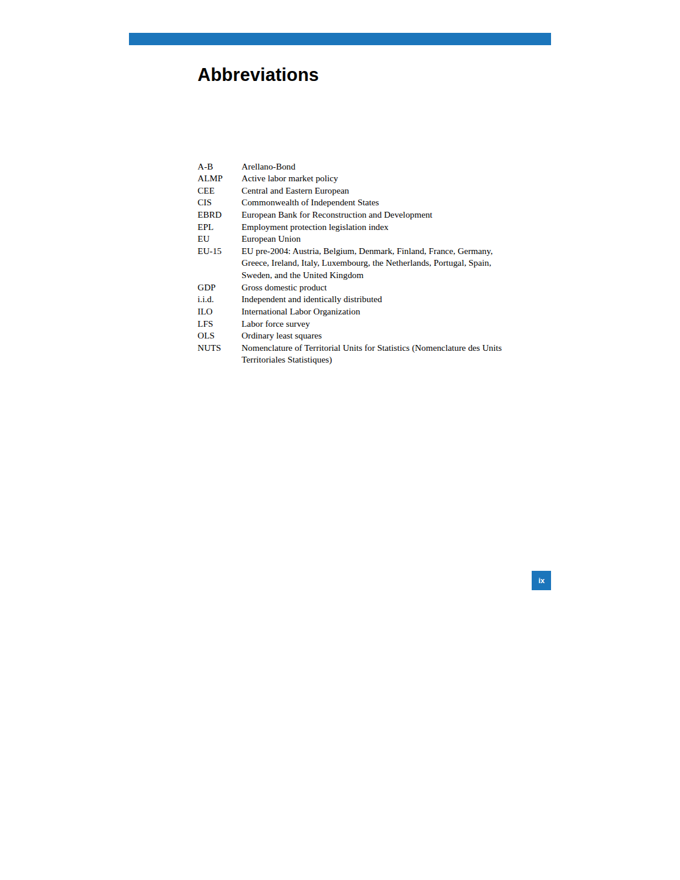Abbreviations
A-B
Arellano-Bond
ALMP
Active labor market policy
CEE
Central and Eastern European
CIS
Commonwealth of Independent States
EBRD
European Bank for Reconstruction and Development
EPL
Employment protection legislation index
EU
European Union
EU-15
EU pre-2004: Austria, Belgium, Denmark, Finland, France, Germany,Greece, Ireland, Italy, Luxembourg, the Netherlands, Portugal, Spain, Sweden, and the United Kingdom
GDP
Gross domestic product
i.i.d.
Independent and identically distributed
ILO
International Labor Organization
LFS
Labor force survey
OLS
Ordinary least squares
NUTS
Nomenclature of Territorial Units for Statistics (Nomenclature des UnitsTerritoriales Statistiques)
ix